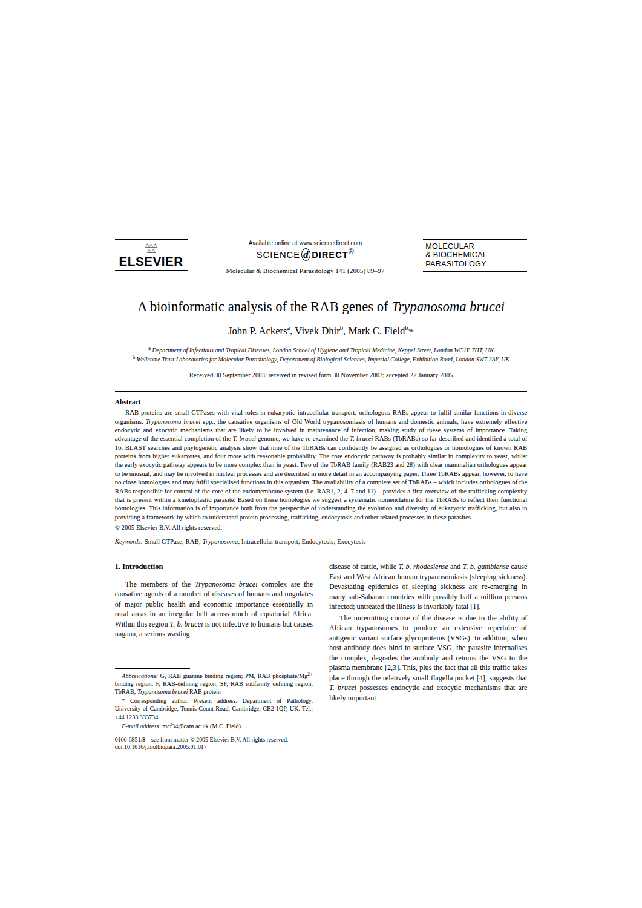△△△
△△
ELSEVIER
Available online at www.sciencedirect.com
SCIENCE dDIRECT®
Molecular & Biochemical Parasitology 141 (2005) 89–97
MOLECULAR
& BIOCHEMICAL
PARASITOLOGY
A bioinformatic analysis of the RAB genes of Trypanosoma brucei
John P. Ackersa, Vivek Dhirb, Mark C. Fieldb,*
a Department of Infectious and Tropical Diseases, London School of Hygiene and Tropical Medicine, Keppel Street, London WC1E 7HT, UK
b Wellcome Trust Laboratories for Molecular Parasitology, Department of Biological Sciences, Imperial College, Exhibition Road, London SW7 2AY, UK
Received 30 September 2003; received in revised form 30 November 2003; accepted 22 January 2005
Abstract
RAB proteins are small GTPases with vital roles in eukaryotic intracellular transport; orthologous RABs appear to fulfil similar functions in diverse organisms. Trypanosoma brucei spp., the causative organisms of Old World trypanosomiasis of humans and domestic animals, have extremely effective endocytic and exocytic mechanisms that are likely to be involved in maintenance of infection, making study of these systems of importance. Taking advantage of the essential completion of the T. brucei genome, we have re-examined the T. brucei RABs (TbRABs) so far described and identified a total of 16. BLAST searches and phylogenetic analysis show that nine of the TbRABs can confidently be assigned as orthologues or homologues of known RAB proteins from higher eukaryotes, and four more with reasonable probability. The core endocytic pathway is probably similar in complexity to yeast, whilst the early exocytic pathway appears to be more complex than in yeast. Two of the TbRAB family (RAB23 and 28) with clear mammalian orthologues appear to be unusual, and may be involved in nuclear processes and are described in more detail in an accompanying paper. Three TbRABs appear, however, to have no close homologues and may fulfil specialised functions in this organism. The availability of a complete set of TbRABs – which includes orthologues of the RABs responsible for control of the core of the endomembrane system (i.e. RAB1, 2, 4–7 and 11) – provides a first overview of the trafficking complexity that is present within a kinetoplastid parasite. Based on these homologies we suggest a systematic nomenclature for the TbRABs to reflect their functional homologies. This information is of importance both from the perspective of understanding the evolution and diversity of eukaryotic trafficking, but also in providing a framework by which to understand protein processing, trafficking, endocytosis and other related processes in these parasites.
© 2005 Elsevier B.V. All rights reserved.
Keywords: Small GTPase; RAB; Trypanosoma; Intracellular transport; Endocytosis; Exocytosis
1. Introduction
The members of the Trypanosoma brucei complex are the causative agents of a number of diseases of humans and ungulates of major public health and economic importance essentially in rural areas in an irregular belt across much of equatorial Africa. Within this region T. b. brucei is not infective to humans but causes nagana, a serious wasting
Abbreviations: G, RAB guanine binding region; PM, RAB phosphate/Mg2+ binding region; F, RAB-defining region; SF, RAB subfamily defining region; TbRAB, Trypanosoma brucei RAB protein
* Corresponding author. Present address: Department of Pathology, University of Cambridge, Tennis Count Road, Cambridge, CB2 1QP, UK. Tel.: +44 1233 333734.
E-mail address: mcf34@cam.ac.uk (M.C. Field).
0166-6851/$ – see front matter © 2005 Elsevier B.V. All rights reserved.
doi:10.1016/j.molbiopara.2005.01.017
disease of cattle, while T. b. rhodesiense and T. b. gambiense cause East and West African human trypanosomiasis (sleeping sickness). Devastating epidemics of sleeping sickness are re-emerging in many sub-Saharan countries with possibly half a million persons infected; untreated the illness is invariably fatal [1].
The unremitting course of the disease is due to the ability of African trypanosomes to produce an extensive repertoire of antigenic variant surface glycoproteins (VSGs). In addition, when host antibody does bind to surface VSG, the parasite internalises the complex, degrades the antibody and returns the VSG to the plasma membrane [2,3]. This, plus the fact that all this traffic takes place through the relatively small flagella pocket [4], suggests that T. brucei possesses endocytic and exocytic mechanisms that are likely important